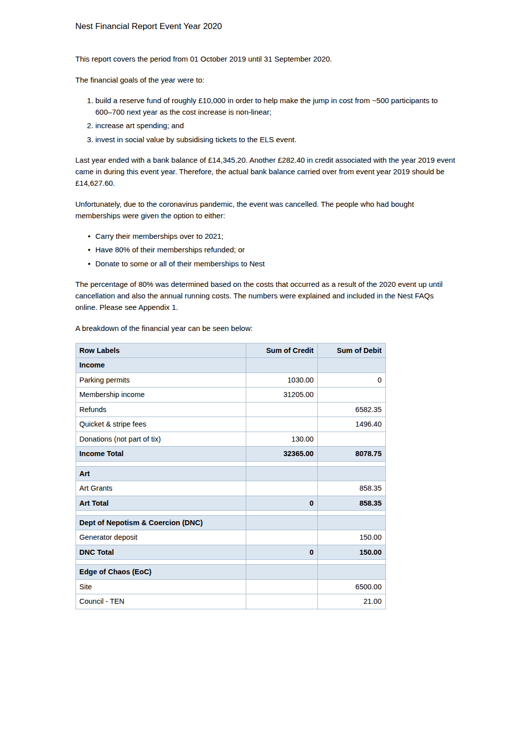Nest Financial Report Event Year 2020
This report covers the period from 01 October 2019 until 31 September 2020.
The financial goals of the year were to:
build a reserve fund of roughly £10,000 in order to help make the jump in cost from ~500 participants to 600–700 next year as the cost increase is non-linear;
increase art spending; and
invest in social value by subsidising tickets to the ELS event.
Last year ended with a bank balance of £14,345.20. Another £282.40 in credit associated with the year 2019 event came in during this event year. Therefore, the actual bank balance carried over from event year 2019 should be £14,627.60.
Unfortunately, due to the coronavirus pandemic, the event was cancelled. The people who had bought memberships were given the option to either:
Carry their memberships over to 2021;
Have 80% of their memberships refunded; or
Donate to some or all of their memberships to Nest
The percentage of 80% was determined based on the costs that occurred as a result of the 2020 event up until cancellation and also the annual running costs. The numbers were explained and included in the Nest FAQs online. Please see Appendix 1.
A breakdown of the financial year can be seen below:
| Row Labels | Sum of Credit | Sum of Debit |
| --- | --- | --- |
| Income | | |
| Parking permits | 1030.00 | 0 |
| Membership income | 31205.00 | |
| Refunds | | 6582.35 |
| Quicket & stripe fees | | 1496.40 |
| Donations (not part of tix) | 130.00 | |
| Income Total | 32365.00 | 8078.75 |
| Art | | |
| Art Grants | | 858.35 |
| Art Total | 0 | 858.35 |
| Dept of Nepotism & Coercion (DNC) | | |
| Generator deposit | | 150.00 |
| DNC Total | 0 | 150.00 |
| Edge of Chaos (EoC) | | |
| Site | | 6500.00 |
| Council - TEN | | 21.00 |